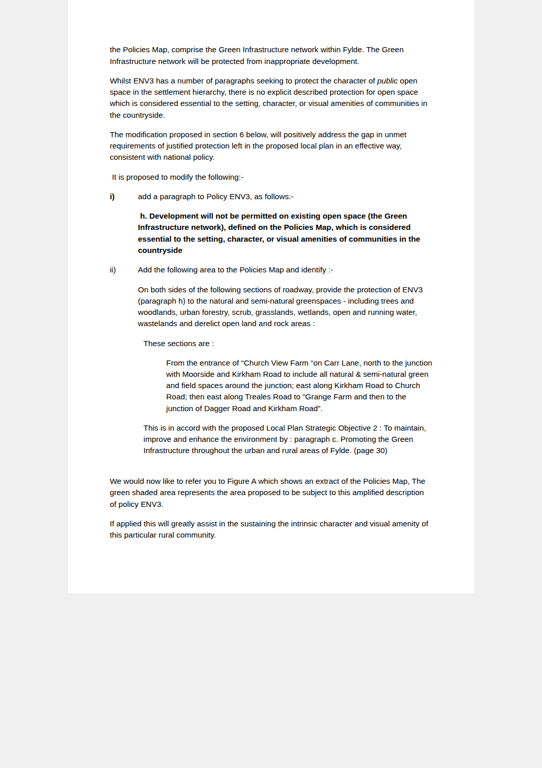the Policies Map, comprise the Green Infrastructure network within Fylde. The Green Infrastructure network will be protected from inappropriate development.
Whilst ENV3 has a number of paragraphs seeking to protect the character of public open space in the settlement hierarchy, there is no explicit described protection for open space which is considered essential to the setting, character, or visual amenities of communities in the countryside.
The modification proposed in section 6 below, will positively address the gap in unmet requirements of justified protection left in the proposed local plan in an effective way, consistent with national policy.
It is proposed to modify the following:-
i)
add a paragraph to Policy ENV3, as follows:-
h. Development will not be permitted on existing open space (the Green Infrastructure network), defined on the Policies Map, which is considered essential to the setting, character, or visual amenities of communities in the countryside
ii)
Add the following area to the Policies Map and identify :-
On both sides of the following sections of roadway, provide the protection of ENV3 (paragraph h) to the natural and semi-natural greenspaces - including trees and woodlands, urban forestry, scrub, grasslands, wetlands, open and running water, wastelands and derelict open land and rock areas :
These sections are :
From the entrance of “Church View Farm “on Carr Lane, north to the junction with Moorside and Kirkham Road to include all natural & semi-natural green and field spaces around the junction; east along Kirkham Road to Church Road; then east along Treales Road to “Grange Farm and then to the junction of Dagger Road and Kirkham Road”.
This is in accord with the proposed Local Plan Strategic Objective 2 : To maintain, improve and enhance the environment by : paragraph c. Promoting the Green Infrastructure throughout the urban and rural areas of Fylde. (page 30)
We would now like to refer you to Figure A which shows an extract of the Policies Map, The green shaded area represents the area proposed to be subject to this amplified description of policy ENV3.
If applied this will greatly assist in the sustaining the intrinsic character and visual amenity of this particular rural community.